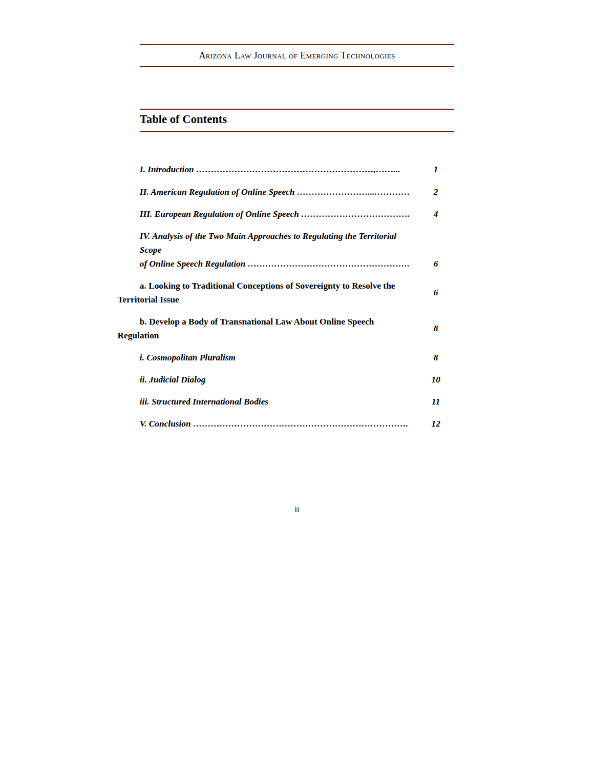Arizona Law Journal of Emerging Technologies
Table of Contents
| I. Introduction ……………………………………………………,……... | 1 |
| II. American Regulation of Online Speech ……………………...………… | 2 |
| III. European Regulation of Online Speech ………………………………. | 4 |
| IV. Analysis of the Two Main Approaches to Regulating the Territorial Scope of Online Speech Regulation ………………………………………………. | 6 |
| a. Looking to Traditional Conceptions of Sovereignty to Resolve the Territorial Issue | 6 |
| b. Develop a Body of Transnational Law About Online Speech Regulation | 8 |
| i. Cosmopolitan Pluralism | 8 |
| ii. Judicial Dialog | 10 |
| iii. Structured International Bodies | 11 |
| V. Conclusion ………………………………………………………………. | 12 |
ii